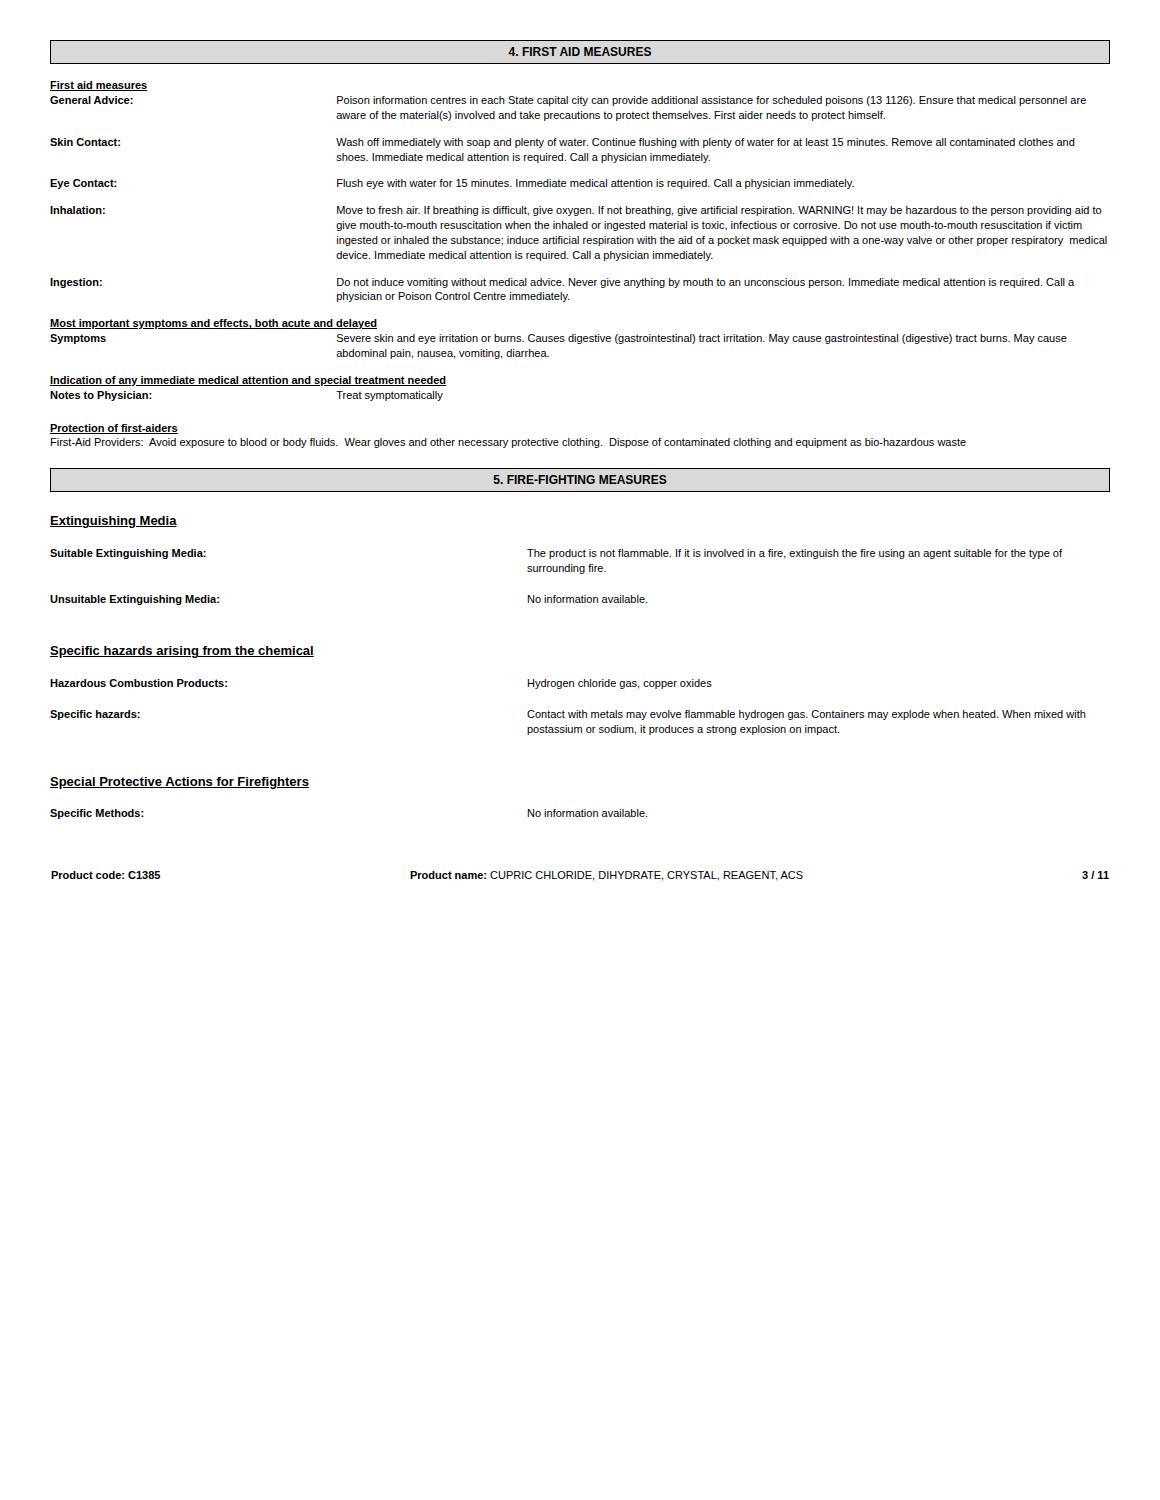4. FIRST AID MEASURES
First aid measures
| General Advice: | Poison information centres in each State capital city can provide additional assistance for scheduled poisons (13 1126). Ensure that medical personnel are aware of the material(s) involved and take precautions to protect themselves. First aider needs to protect himself. |
| Skin Contact: | Wash off immediately with soap and plenty of water. Continue flushing with plenty of water for at least 15 minutes. Remove all contaminated clothes and shoes. Immediate medical attention is required. Call a physician immediately. |
| Eye Contact: | Flush eye with water for 15 minutes. Immediate medical attention is required. Call a physician immediately. |
| Inhalation: | Move to fresh air. If breathing is difficult, give oxygen. If not breathing, give artificial respiration. WARNING! It may be hazardous to the person providing aid to give mouth-to-mouth resuscitation when the inhaled or ingested material is toxic, infectious or corrosive. Do not use mouth-to-mouth resuscitation if victim ingested or inhaled the substance; induce artificial respiration with the aid of a pocket mask equipped with a one-way valve or other proper respiratory medical device. Immediate medical attention is required. Call a physician immediately. |
| Ingestion: | Do not induce vomiting without medical advice. Never give anything by mouth to an unconscious person. Immediate medical attention is required. Call a physician or Poison Control Centre immediately. |
Most important symptoms and effects, both acute and delayed
| Symptoms | Severe skin and eye irritation or burns. Causes digestive (gastrointestinal) tract irritation. May cause gastrointestinal (digestive) tract burns. May cause abdominal pain, nausea, vomiting, diarrhea. |
Indication of any immediate medical attention and special treatment needed
| Notes to Physician: | Treat symptomatically |
Protection of first-aiders
First-Aid Providers: Avoid exposure to blood or body fluids. Wear gloves and other necessary protective clothing. Dispose of contaminated clothing and equipment as bio-hazardous waste
5. FIRE-FIGHTING MEASURES
Extinguishing Media
| Suitable Extinguishing Media: | The product is not flammable. If it is involved in a fire, extinguish the fire using an agent suitable for the type of surrounding fire. |
| Unsuitable Extinguishing Media: | No information available. |
Specific hazards arising from the chemical
| Hazardous Combustion Products: | Hydrogen chloride gas, copper oxides |
| Specific hazards: | Contact with metals may evolve flammable hydrogen gas. Containers may explode when heated. When mixed with postassium or sodium, it produces a strong explosion on impact. |
Special Protective Actions for Firefighters
| Specific Methods: | No information available. |
| Product code: C1385 | Product name: CUPRIC CHLORIDE, DIHYDRATE, CRYSTAL, REAGENT, ACS | 3 / 11 |